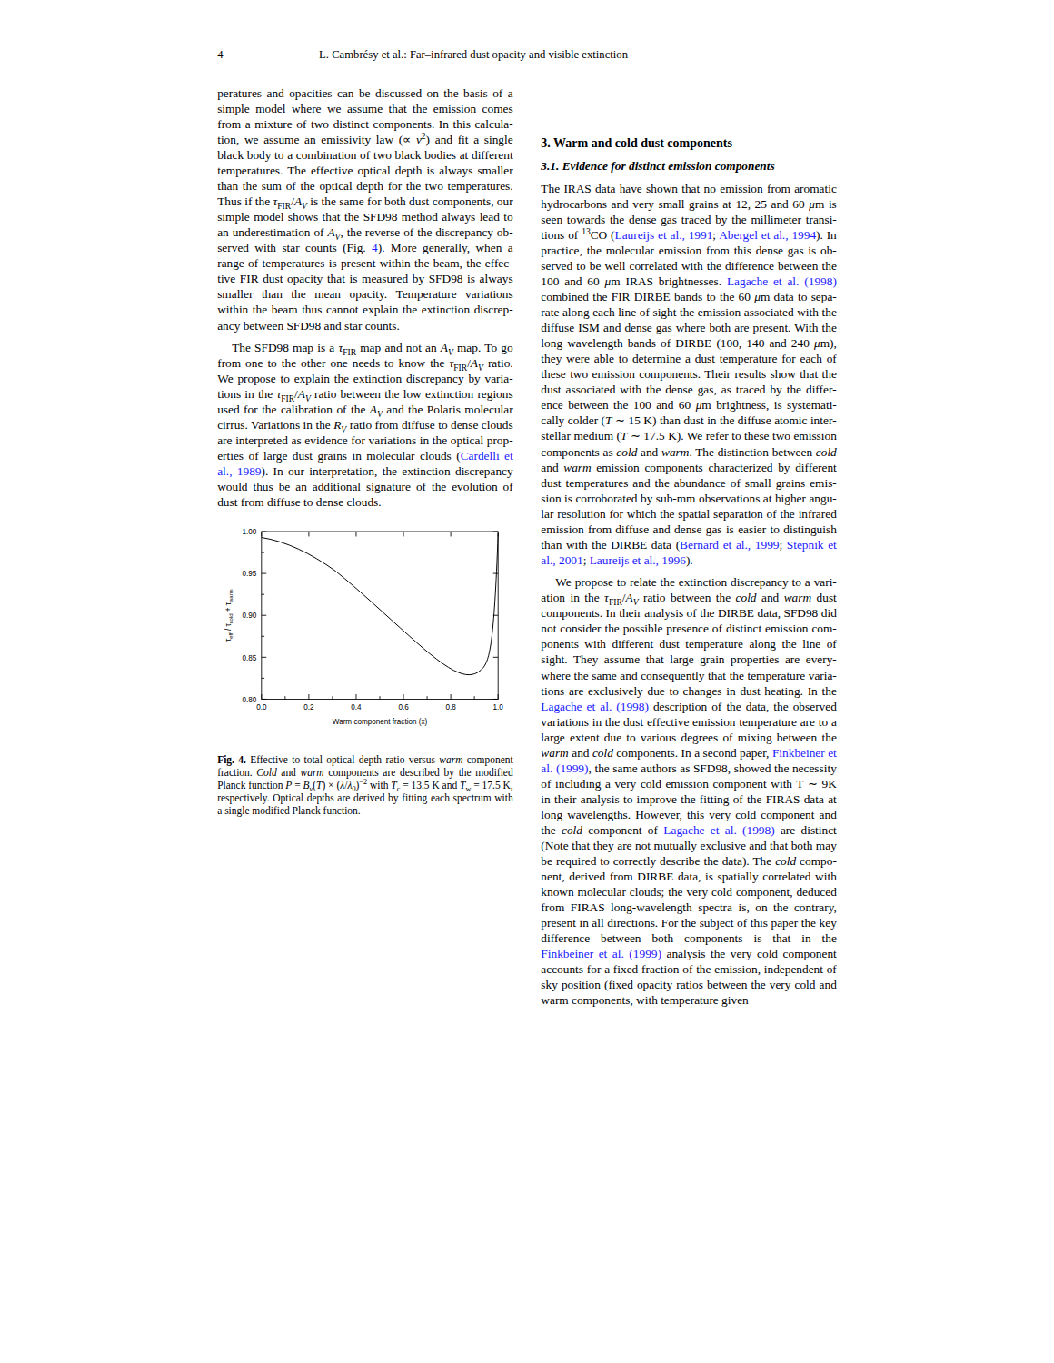4 L. Cambrésy et al.: Far–infrared dust opacity and visible extinction
peratures and opacities can be discussed on the basis of a simple model where we assume that the emission comes from a mixture of two distinct components. In this calculation, we assume an emissivity law (∝ ν2) and fit a single black body to a combination of two black bodies at different temperatures. The effective optical depth is always smaller than the sum of the optical depth for the two temperatures. Thus if the τFIR/AV is the same for both dust components, our simple model shows that the SFD98 method always lead to an underestimation of AV, the reverse of the discrepancy observed with star counts (Fig. 4). More generally, when a range of temperatures is present within the beam, the effective FIR dust opacity that is measured by SFD98 is always smaller than the mean opacity. Temperature variations within the beam thus cannot explain the extinction discrepancy between SFD98 and star counts.
The SFD98 map is a τFIR map and not an AV map. To go from one to the other one needs to know the τFIR/AV ratio. We propose to explain the extinction discrepancy by variations in the τFIR/AV ratio between the low extinction regions used for the calibration of the AV and the Polaris molecular cirrus. Variations in the RV ratio from diffuse to dense clouds are interpreted as evidence for variations in the optical properties of large dust grains in molecular clouds (Cardelli et al., 1989). In our interpretation, the extinction discrepancy would thus be an additional signature of the evolution of dust from diffuse to dense clouds.
0.0 0.2 0.4 0.6 0.8 1.0 0.80 0.85 0.90 0.95 1.00 Warm component fraction (x) τeff / τcold + τwarm
Fig. 4. Effective to total optical depth ratio versus warm component fraction. Cold and warm components are described by the modified Planck function P = Bν(T) × (λ/λ0)−2 with Tc = 13.5 K and Tw = 17.5 K, respectively. Optical depths are derived by fitting each spectrum with a single modified Planck function.
3. Warm and cold dust components
3.1. Evidence for distinct emission components
The IRAS data have shown that no emission from aromatic hydrocarbons and very small grains at 12, 25 and 60 μm is seen towards the dense gas traced by the millimeter transitions of 13CO (Laureijs et al., 1991; Abergel et al., 1994). In practice, the molecular emission from this dense gas is observed to be well correlated with the difference between the 100 and 60 μm IRAS brightnesses. Lagache et al. (1998) combined the FIR DIRBE bands to the 60 μm data to separate along each line of sight the emission associated with the diffuse ISM and dense gas where both are present. With the long wavelength bands of DIRBE (100, 140 and 240 μm), they were able to determine a dust temperature for each of these two emission components. Their results show that the dust associated with the dense gas, as traced by the difference between the 100 and 60 μm brightness, is systematically colder (T ∼ 15 K) than dust in the diffuse atomic interstellar medium (T ∼ 17.5 K). We refer to these two emission components as cold and warm. The distinction between cold and warm emission components characterized by different dust temperatures and the abundance of small grains emission is corroborated by sub-mm observations at higher angular resolution for which the spatial separation of the infrared emission from diffuse and dense gas is easier to distinguish than with the DIRBE data (Bernard et al., 1999; Stepnik et al., 2001; Laureijs et al., 1996).
We propose to relate the extinction discrepancy to a variation in the τFIR/AV ratio between the cold and warm dust components. In their analysis of the DIRBE data, SFD98 did not consider the possible presence of distinct emission components with different dust temperature along the line of sight. They assume that large grain properties are everywhere the same and consequently that the temperature variations are exclusively due to changes in dust heating. In the Lagache et al. (1998) description of the data, the observed variations in the dust effective emission temperature are to a large extent due to various degrees of mixing between the warm and cold components. In a second paper, Finkbeiner et al. (1999), the same authors as SFD98, showed the necessity of including a very cold emission component with T ∼ 9K in their analysis to improve the fitting of the FIRAS data at long wavelengths. However, this very cold component and the cold component of Lagache et al. (1998) are distinct (Note that they are not mutually exclusive and that both may be required to correctly describe the data). The cold component, derived from DIRBE data, is spatially correlated with known molecular clouds; the very cold component, deduced from FIRAS long-wavelength spectra is, on the contrary, present in all directions. For the subject of this paper the key difference between both components is that in the Finkbeiner et al. (1999) analysis the very cold component accounts for a fixed fraction of the emission, independent of sky position (fixed opacity ratios between the very cold and warm components, with temperature given